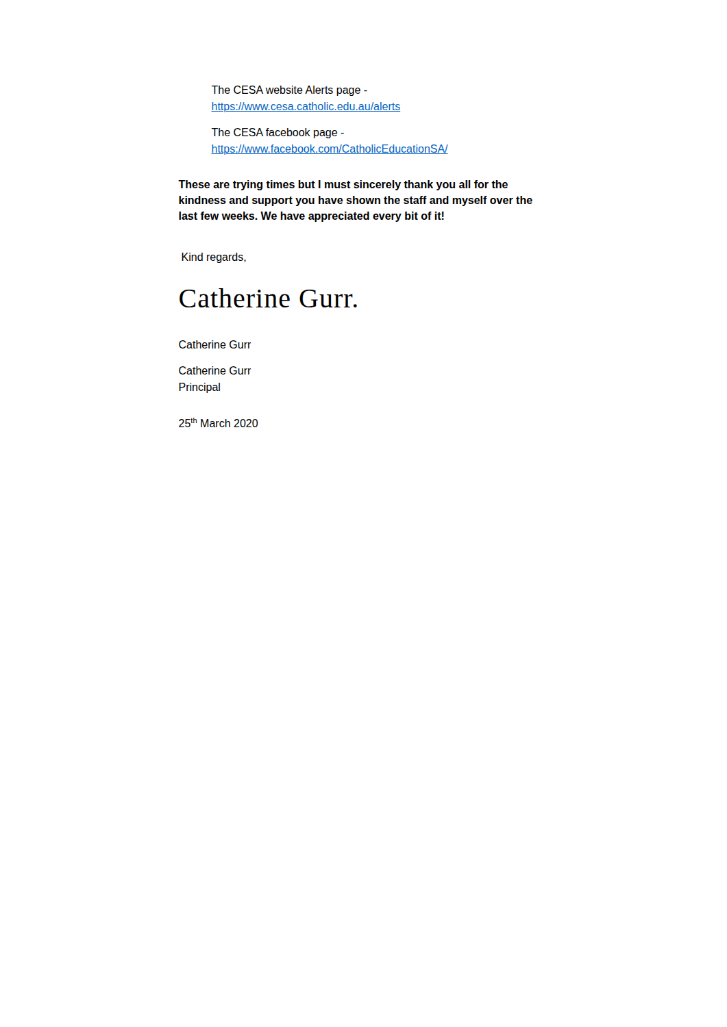The CESA website Alerts page - https://www.cesa.catholic.edu.au/alerts
The CESA facebook page - https://www.facebook.com/CatholicEducationSA/
These are trying times but I must sincerely thank you all for the kindness and support you have shown the staff and myself over the last few weeks. We have appreciated every bit of it!
Kind regards,
Catherine Gurr.
Catherine Gurr
Catherine Gurr
Principal
25th March 2020